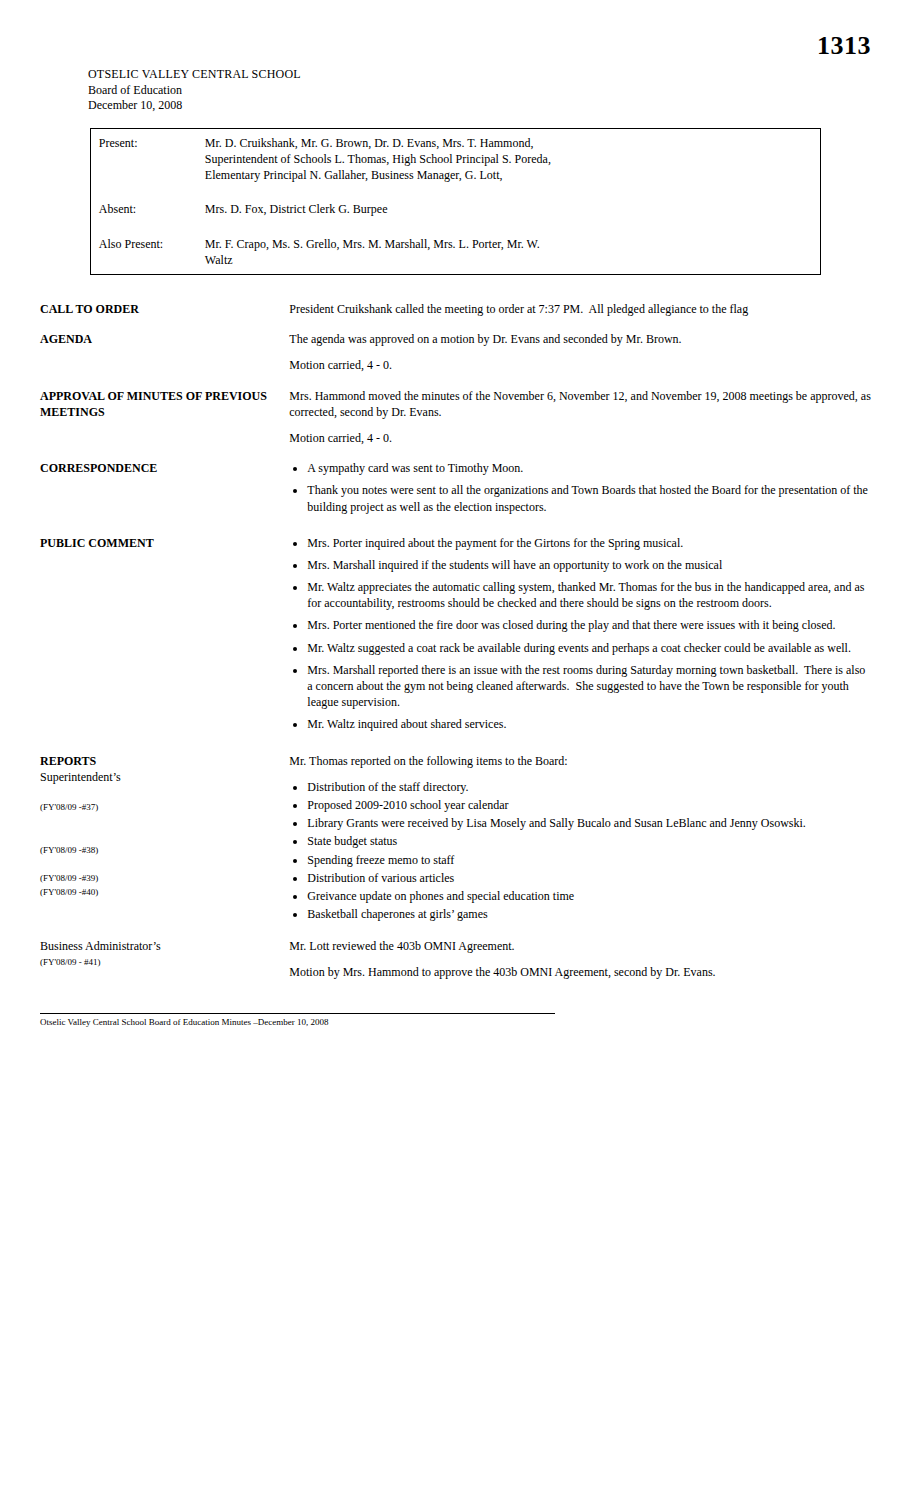1313
OTSELIC VALLEY CENTRAL SCHOOL
Board of Education
December 10, 2008
| Present: | Mr. D. Cruikshank, Mr. G. Brown, Dr. D. Evans, Mrs. T. Hammond, Superintendent of Schools L. Thomas, High School Principal S. Poreda, Elementary Principal N. Gallaher, Business Manager, G. Lott, |
| Absent: | Mrs. D. Fox, District Clerk G. Burpee |
| Also Present: | Mr. F. Crapo, Ms. S. Grello, Mrs. M. Marshall, Mrs. L. Porter, Mr. W. Waltz |
| CALL TO ORDER | President Cruikshank called the meeting to order at 7:37 PM. All pledged allegiance to the flag |
| AGENDA | The agenda was approved on a motion by Dr. Evans and seconded by Mr. Brown. Motion carried, 4 - 0. |
| APPROVAL OF MINUTES OF PREVIOUS MEETINGS | Mrs. Hammond moved the minutes of the November 6, November 12, and November 19, 2008 meetings be approved, as corrected, second by Dr. Evans. Motion carried, 4 - 0. |
| CORRESPONDENCE | A sympathy card was sent to Timothy Moon. Thank you notes were sent to all the organizations and Town Boards that hosted the Board for the presentation of the building project as well as the election inspectors. |
| PUBLIC COMMENT | Mrs. Porter inquired about the payment for the Girtons for the Spring musical. Mrs. Marshall inquired if the students will have an opportunity to work on the musical Mr. Waltz appreciates the automatic calling system, thanked Mr. Thomas for the bus in the handicapped area, and as for accountability, restrooms should be checked and there should be signs on the restroom doors. Mrs. Porter mentioned the fire door was closed during the play and that there were issues with it being closed. Mr. Waltz suggested a coat rack be available during events and perhaps a coat checker could be available as well. Mrs. Marshall reported there is an issue with the rest rooms during Saturday morning town basketball. There is also a concern about the gym not being cleaned afterwards. She suggested to have the Town be responsible for youth league supervision. Mr. Waltz inquired about shared services. |
| REPORTS Superintendent’s (FY'08/09 -#37) (FY'08/09 -#38) (FY'08/09 -#39) (FY'08/09 -#40) | Mr. Thomas reported on the following items to the Board: Distribution of the staff directory. Proposed 2009-2010 school year calendar Library Grants were received by Lisa Mosely and Sally Bucalo and Susan LeBlanc and Jenny Osowski. State budget status Spending freeze memo to staff Distribution of various articles Greivance update on phones and special education time Basketball chaperones at girls’ games |
| Business Administrator’s (FY'08/09 - #41) | Mr. Lott reviewed the 403b OMNI Agreement. Motion by Mrs. Hammond to approve the 403b OMNI Agreement, second by Dr. Evans. |
Otselic Valley Central School Board of Education Minutes –December 10, 2008